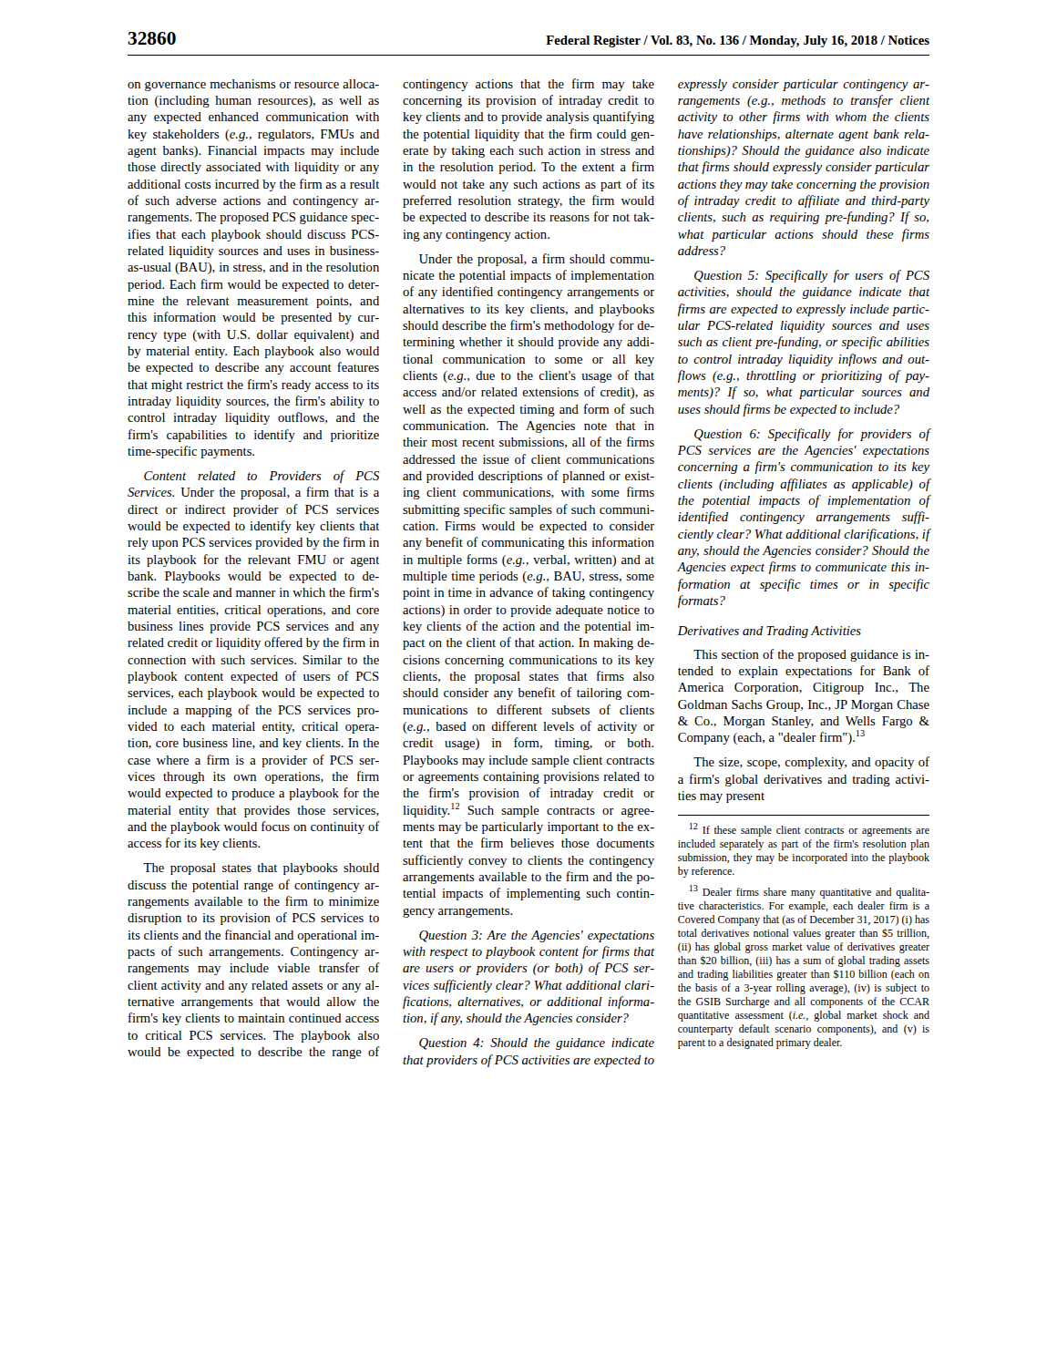32860
Federal Register / Vol. 83, No. 136 / Monday, July 16, 2018 / Notices
on governance mechanisms or resource allocation (including human resources), as well as any expected enhanced communication with key stakeholders (e.g., regulators, FMUs and agent banks). Financial impacts may include those directly associated with liquidity or any additional costs incurred by the firm as a result of such adverse actions and contingency arrangements. The proposed PCS guidance specifies that each playbook should discuss PCS-related liquidity sources and uses in business-as-usual (BAU), in stress, and in the resolution period. Each firm would be expected to determine the relevant measurement points, and this information would be presented by currency type (with U.S. dollar equivalent) and by material entity. Each playbook also would be expected to describe any account features that might restrict the firm's ready access to its intraday liquidity sources, the firm's ability to control intraday liquidity outflows, and the firm's capabilities to identify and prioritize time-specific payments.
Content related to Providers of PCS Services. Under the proposal, a firm that is a direct or indirect provider of PCS services would be expected to identify key clients that rely upon PCS services provided by the firm in its playbook for the relevant FMU or agent bank. Playbooks would be expected to describe the scale and manner in which the firm's material entities, critical operations, and core business lines provide PCS services and any related credit or liquidity offered by the firm in connection with such services. Similar to the playbook content expected of users of PCS services, each playbook would be expected to include a mapping of the PCS services provided to each material entity, critical operation, core business line, and key clients. In the case where a firm is a provider of PCS services through its own operations, the firm would expected to produce a playbook for the material entity that provides those services, and the playbook would focus on continuity of access for its key clients.
The proposal states that playbooks should discuss the potential range of contingency arrangements available to the firm to minimize disruption to its provision of PCS services to its clients and the financial and operational impacts of such arrangements. Contingency arrangements may include viable transfer of client activity and any related assets or any alternative arrangements that would allow the firm's key clients to maintain continued access to critical PCS services. The playbook also would be expected to describe the range of contingency actions that the firm may take concerning its provision of intraday credit to key clients and to provide analysis quantifying the potential liquidity that the firm could generate by taking each such action in stress and in the resolution period. To the extent a firm would not take any such actions as part of its preferred resolution strategy, the firm would be expected to describe its reasons for not taking any contingency action.
Under the proposal, a firm should communicate the potential impacts of implementation of any identified contingency arrangements or alternatives to its key clients, and playbooks should describe the firm's methodology for determining whether it should provide any additional communication to some or all key clients (e.g., due to the client's usage of that access and/or related extensions of credit), as well as the expected timing and form of such communication. The Agencies note that in their most recent submissions, all of the firms addressed the issue of client communications and provided descriptions of planned or existing client communications, with some firms submitting specific samples of such communication. Firms would be expected to consider any benefit of communicating this information in multiple forms (e.g., verbal, written) and at multiple time periods (e.g., BAU, stress, some point in time in advance of taking contingency actions) in order to provide adequate notice to key clients of the action and the potential impact on the client of that action. In making decisions concerning communications to its key clients, the proposal states that firms also should consider any benefit of tailoring communications to different subsets of clients (e.g., based on different levels of activity or credit usage) in form, timing, or both. Playbooks may include sample client contracts or agreements containing provisions related to the firm's provision of intraday credit or liquidity.12 Such sample contracts or agreements may be particularly important to the extent that the firm believes those documents sufficiently convey to clients the contingency arrangements available to the firm and the potential impacts of implementing such contingency arrangements.
Question 3: Are the Agencies' expectations with respect to playbook content for firms that are users or providers (or both) of PCS services sufficiently clear? What additional clarifications, alternatives, or additional information, if any, should the Agencies consider?
Question 4: Should the guidance indicate that providers of PCS activities are expected to expressly consider particular contingency arrangements (e.g., methods to transfer client activity to other firms with whom the clients have relationships, alternate agent bank relationships)? Should the guidance also indicate that firms should expressly consider particular actions they may take concerning the provision of intraday credit to affiliate and third-party clients, such as requiring pre-funding? If so, what particular actions should these firms address?
Question 5: Specifically for users of PCS activities, should the guidance indicate that firms are expected to expressly include particular PCS-related liquidity sources and uses such as client pre-funding, or specific abilities to control intraday liquidity inflows and outflows (e.g., throttling or prioritizing of payments)? If so, what particular sources and uses should firms be expected to include?
Question 6: Specifically for providers of PCS services are the Agencies' expectations concerning a firm's communication to its key clients (including affiliates as applicable) of the potential impacts of implementation of identified contingency arrangements sufficiently clear? What additional clarifications, if any, should the Agencies consider? Should the Agencies expect firms to communicate this information at specific times or in specific formats?
Derivatives and Trading Activities
This section of the proposed guidance is intended to explain expectations for Bank of America Corporation, Citigroup Inc., The Goldman Sachs Group, Inc., JP Morgan Chase & Co., Morgan Stanley, and Wells Fargo & Company (each, a "dealer firm").13
The size, scope, complexity, and opacity of a firm's global derivatives and trading activities may present
12 If these sample client contracts or agreements are included separately as part of the firm's resolution plan submission, they may be incorporated into the playbook by reference.
13 Dealer firms share many quantitative and qualitative characteristics. For example, each dealer firm is a Covered Company that (as of December 31, 2017) (i) has total derivatives notional values greater than $5 trillion, (ii) has global gross market value of derivatives greater than $20 billion, (iii) has a sum of global trading assets and trading liabilities greater than $110 billion (each on the basis of a 3-year rolling average), (iv) is subject to the GSIB Surcharge and all components of the CCAR quantitative assessment (i.e., global market shock and counterparty default scenario components), and (v) is parent to a designated primary dealer.